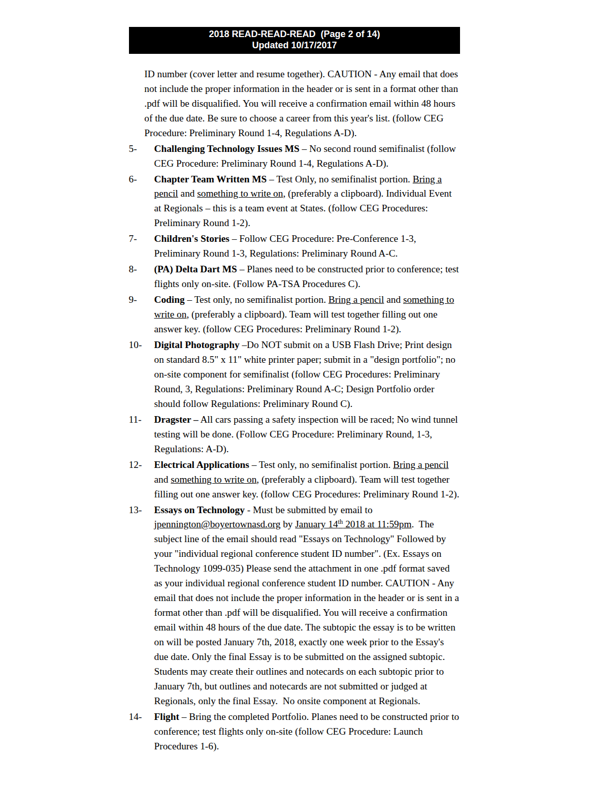2018 READ-READ-READ (Page 2 of 14) Updated 10/17/2017
ID number (cover letter and resume together). CAUTION - Any email that does not include the proper information in the header or is sent in a format other than .pdf will be disqualified. You will receive a confirmation email within 48 hours of the due date. Be sure to choose a career from this year's list. (follow CEG Procedure: Preliminary Round 1-4, Regulations A-D).
5- Challenging Technology Issues MS – No second round semifinalist (follow CEG Procedure: Preliminary Round 1-4, Regulations A-D).
6- Chapter Team Written MS – Test Only, no semifinalist portion. Bring a pencil and something to write on, (preferably a clipboard). Individual Event at Regionals – this is a team event at States. (follow CEG Procedures: Preliminary Round 1-2).
7- Children's Stories – Follow CEG Procedure: Pre-Conference 1-3, Preliminary Round 1-3, Regulations: Preliminary Round A-C.
8- (PA) Delta Dart MS – Planes need to be constructed prior to conference; test flights only on-site. (Follow PA-TSA Procedures C).
9- Coding – Test only, no semifinalist portion. Bring a pencil and something to write on, (preferably a clipboard). Team will test together filling out one answer key. (follow CEG Procedures: Preliminary Round 1-2).
10- Digital Photography –Do NOT submit on a USB Flash Drive; Print design on standard 8.5" x 11" white printer paper; submit in a "design portfolio"; no on-site component for semifinalist (follow CEG Procedures: Preliminary Round, 3, Regulations: Preliminary Round A-C; Design Portfolio order should follow Regulations: Preliminary Round C).
11- Dragster – All cars passing a safety inspection will be raced; No wind tunnel testing will be done. (Follow CEG Procedure: Preliminary Round, 1-3, Regulations: A-D).
12- Electrical Applications – Test only, no semifinalist portion. Bring a pencil and something to write on, (preferably a clipboard). Team will test together filling out one answer key. (follow CEG Procedures: Preliminary Round 1-2).
13- Essays on Technology - Must be submitted by email to jpennington@boyertownasd.org by January 14th 2018 at 11:59pm. The subject line of the email should read "Essays on Technology" Followed by your "individual regional conference student ID number". (Ex. Essays on Technology 1099-035) Please send the attachment in one .pdf format saved as your individual regional conference student ID number. CAUTION - Any email that does not include the proper information in the header or is sent in a format other than .pdf will be disqualified. You will receive a confirmation email within 48 hours of the due date. The subtopic the essay is to be written on will be posted January 7th, 2018, exactly one week prior to the Essay's due date. Only the final Essay is to be submitted on the assigned subtopic. Students may create their outlines and notecards on each subtopic prior to January 7th, but outlines and notecards are not submitted or judged at Regionals, only the final Essay. No onsite component at Regionals.
14- Flight – Bring the completed Portfolio. Planes need to be constructed prior to conference; test flights only on-site (follow CEG Procedure: Launch Procedures 1-6).